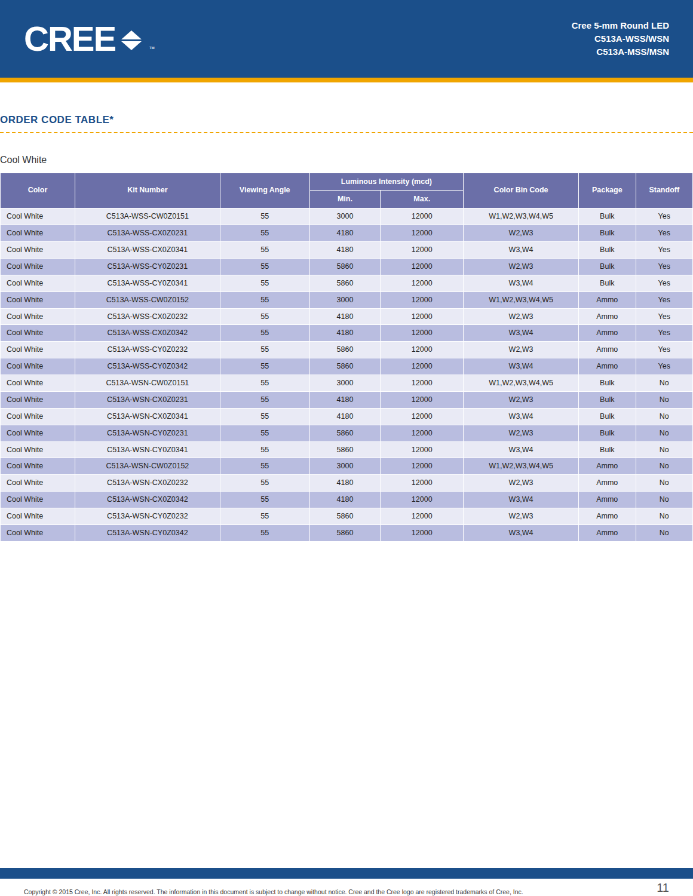CREE ™
Cree 5-mm Round LED
C513A-WSS/WSN
C513A-MSS/MSN
ORDER CODE TABLE*
Cool White
Order code table for Cool White C513A series 5-mm round LEDs
| Color | Kit Number | Viewing Angle | Luminous Intensity (mcd) | Color Bin Code | Package | Standoff |
| --- | --- | --- | --- | --- | --- | --- |
| Min. | Max. |
| Cool White | C513A-WSS-CW0Z0151 | 55 | 3000 | 12000 | W1,W2,W3,W4,W5 | Bulk | Yes |
| Cool White | C513A-WSS-CX0Z0231 | 55 | 4180 | 12000 | W2,W3 | Bulk | Yes |
| Cool White | C513A-WSS-CX0Z0341 | 55 | 4180 | 12000 | W3,W4 | Bulk | Yes |
| Cool White | C513A-WSS-CY0Z0231 | 55 | 5860 | 12000 | W2,W3 | Bulk | Yes |
| Cool White | C513A-WSS-CY0Z0341 | 55 | 5860 | 12000 | W3,W4 | Bulk | Yes |
| Cool White | C513A-WSS-CW0Z0152 | 55 | 3000 | 12000 | W1,W2,W3,W4,W5 | Ammo | Yes |
| Cool White | C513A-WSS-CX0Z0232 | 55 | 4180 | 12000 | W2,W3 | Ammo | Yes |
| Cool White | C513A-WSS-CX0Z0342 | 55 | 4180 | 12000 | W3,W4 | Ammo | Yes |
| Cool White | C513A-WSS-CY0Z0232 | 55 | 5860 | 12000 | W2,W3 | Ammo | Yes |
| Cool White | C513A-WSS-CY0Z0342 | 55 | 5860 | 12000 | W3,W4 | Ammo | Yes |
| Cool White | C513A-WSN-CW0Z0151 | 55 | 3000 | 12000 | W1,W2,W3,W4,W5 | Bulk | No |
| Cool White | C513A-WSN-CX0Z0231 | 55 | 4180 | 12000 | W2,W3 | Bulk | No |
| Cool White | C513A-WSN-CX0Z0341 | 55 | 4180 | 12000 | W3,W4 | Bulk | No |
| Cool White | C513A-WSN-CY0Z0231 | 55 | 5860 | 12000 | W2,W3 | Bulk | No |
| Cool White | C513A-WSN-CY0Z0341 | 55 | 5860 | 12000 | W3,W4 | Bulk | No |
| Cool White | C513A-WSN-CW0Z0152 | 55 | 3000 | 12000 | W1,W2,W3,W4,W5 | Ammo | No |
| Cool White | C513A-WSN-CX0Z0232 | 55 | 4180 | 12000 | W2,W3 | Ammo | No |
| Cool White | C513A-WSN-CX0Z0342 | 55 | 4180 | 12000 | W3,W4 | Ammo | No |
| Cool White | C513A-WSN-CY0Z0232 | 55 | 5860 | 12000 | W2,W3 | Ammo | No |
| Cool White | C513A-WSN-CY0Z0342 | 55 | 5860 | 12000 | W3,W4 | Ammo | No |
Copyright © 2015 Cree, Inc. All rights reserved. The information in this document is subject to change without notice. Cree and the Cree logo are registered trademarks of Cree, Inc. 11